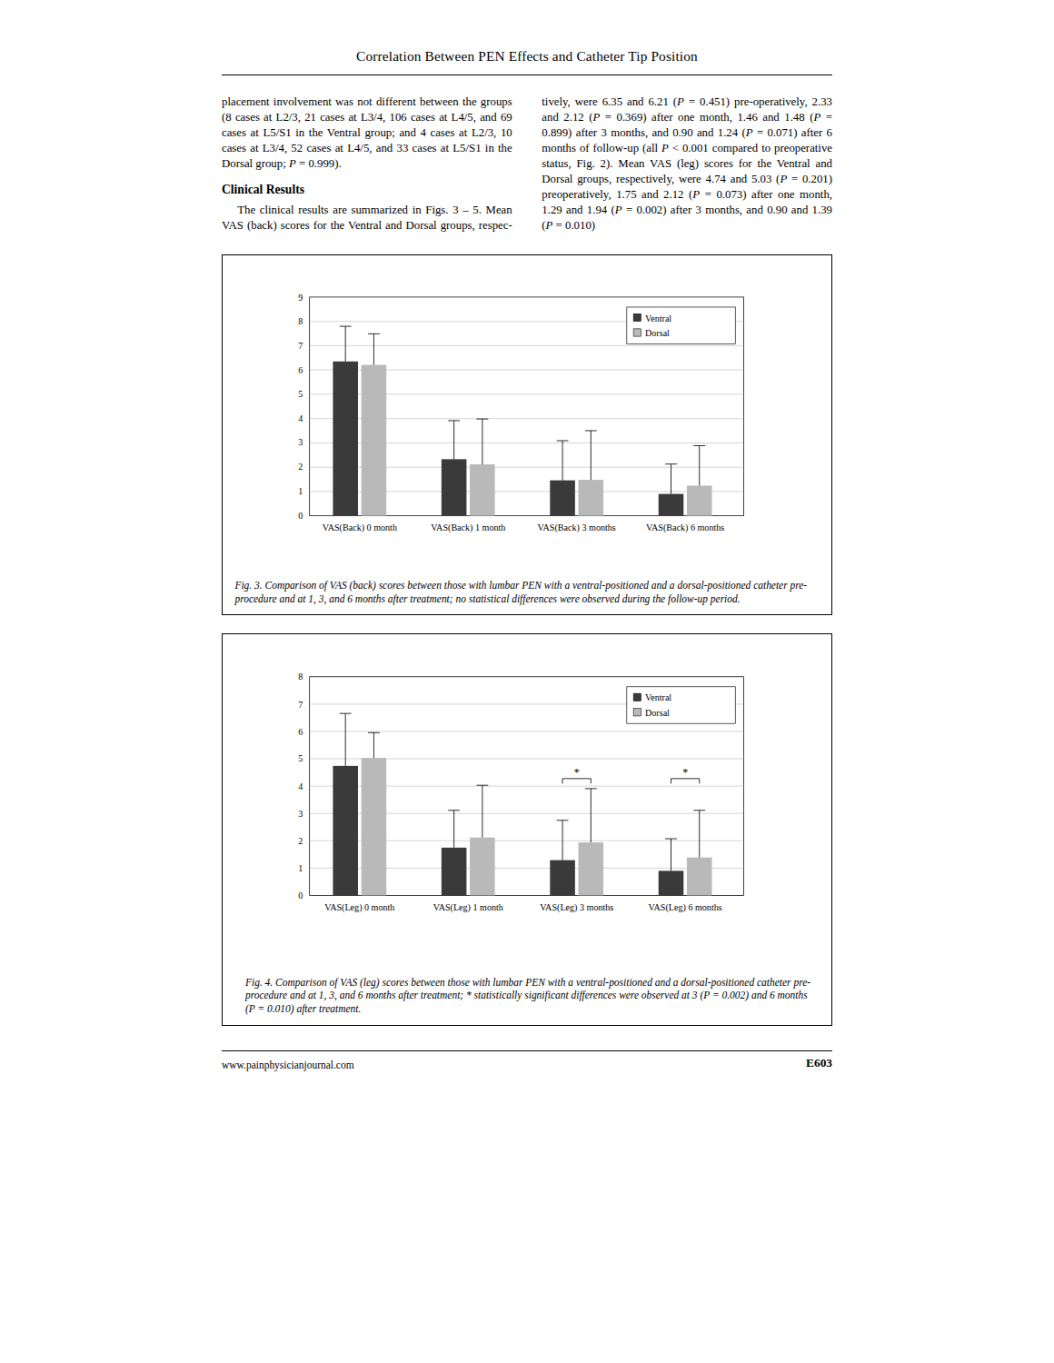Correlation Between PEN Effects and Catheter Tip Position
placement involvement was not different between the groups (8 cases at L2/3, 21 cases at L3/4, 106 cases at L4/5, and 69 cases at L5/S1 in the Ventral group; and 4 cases at L2/3, 10 cases at L3/4, 52 cases at L4/5, and 33 cases at L5/S1 in the Dorsal group; P = 0.999).
Clinical Results
The clinical results are summarized in Figs. 3 – 5. Mean VAS (back) scores for the Ventral and Dorsal groups, respectively, were 6.35 and 6.21 (P = 0.451) pre-operatively, 2.33 and 2.12 (P = 0.369) after one month, 1.46 and 1.48 (P = 0.899) after 3 months, and 0.90 and 1.24 (P = 0.071) after 6 months of follow-up (all P < 0.001 compared to preoperative status, Fig. 2). Mean VAS (leg) scores for the Ventral and Dorsal groups, respectively, were 4.74 and 5.03 (P = 0.201) preoperatively, 1.75 and 2.12 (P = 0.073) after one month, 1.29 and 1.94 (P = 0.002) after 3 months, and 0.90 and 1.39 (P = 0.010)
9 8 7 6 5 4 3 2 1 0 Ventral Dorsal Group 1: 0 month Ventral 6.35, Dorsal 6.21 VAS(Back) 0 month VAS(Back) 1 month VAS(Back) 3 months VAS(Back) 6 months
Fig. 3. Comparison of VAS (back) scores between those with lumbar PEN with a ventral-positioned and a dorsal-positioned catheter pre-procedure and at 1, 3, and 6 months after treatment; no statistical differences were observed during the follow-up period.
8 7 6 5 4 3 2 1 0 Ventral Dorsal * * VAS(Leg) 0 month VAS(Leg) 1 month VAS(Leg) 3 months VAS(Leg) 6 months
Fig. 4. Comparison of VAS (leg) scores between those with lumbar PEN with a ventral-positioned and a dorsal-positioned catheter pre-procedure and at 1, 3, and 6 months after treatment; * statistically significant differences were observed at 3 (P = 0.002) and 6 months (P = 0.010) after treatment.
www.painphysicianjournal.com E603